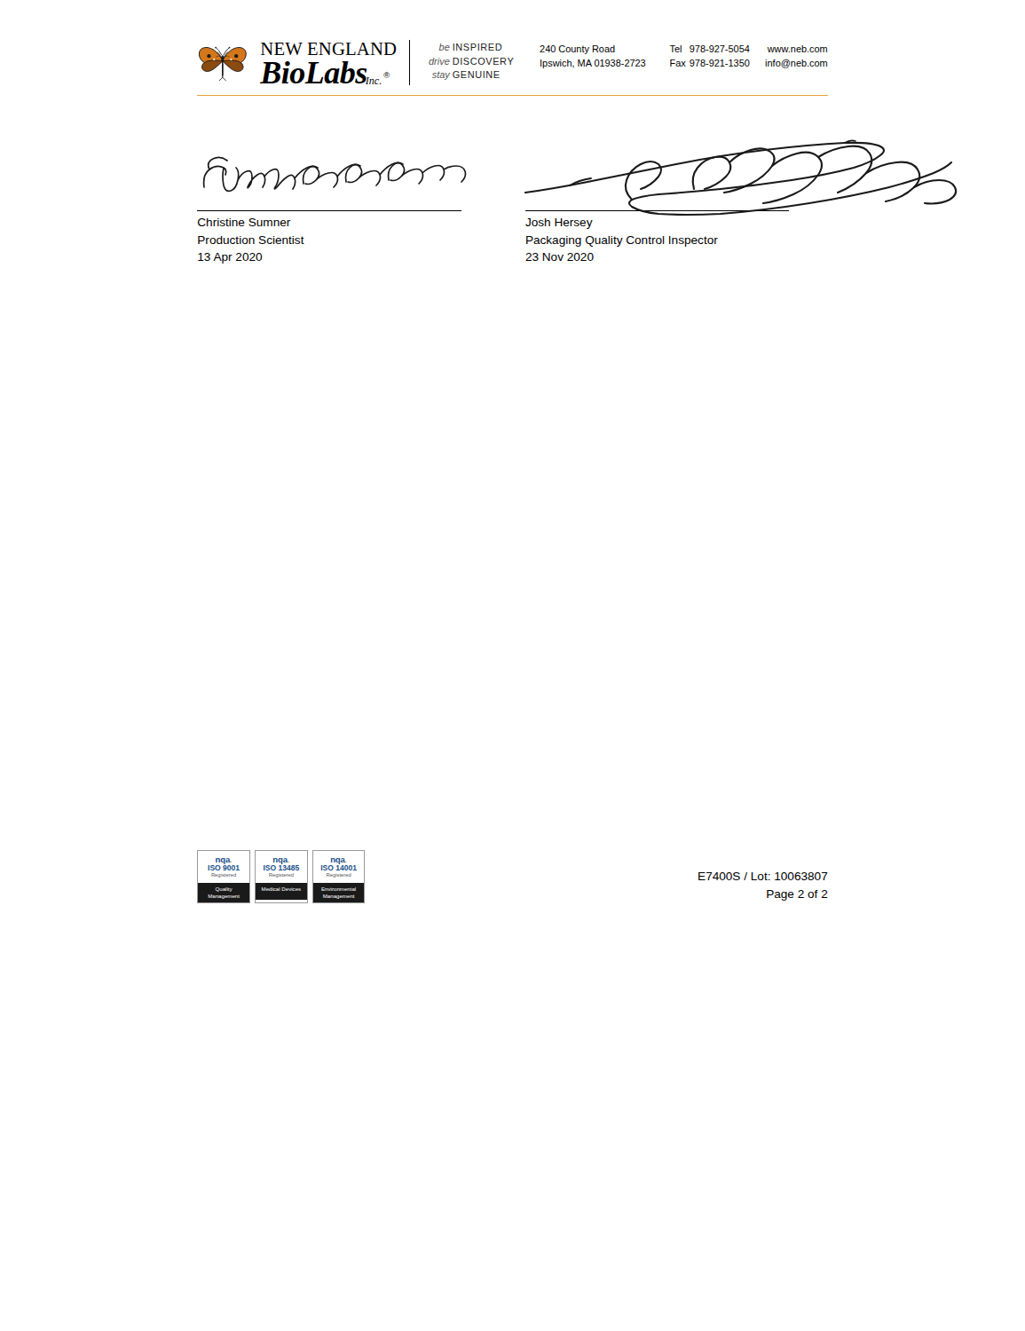NEW ENGLAND BioLabs Inc.®
be INSPIRED
drive DISCOVERY
stay GENUINE
240 County Road
Ipswich, MA 01938-2723
Tel 978-927-5054
Fax 978-921-1350
www.neb.com
info@neb.com
Christine Sumner
Production Scientist
13 Apr 2020
Josh Hersey
Packaging Quality Control Inspector
23 Nov 2020
nqa.
ISO 9001
Registered
Quality
Management
nqa.
ISO 13485
Registered
Medical Devices
nqa.
ISO 14001
Registered
Environmental
Management
E7400S / Lot: 10063807
Page 2 of 2